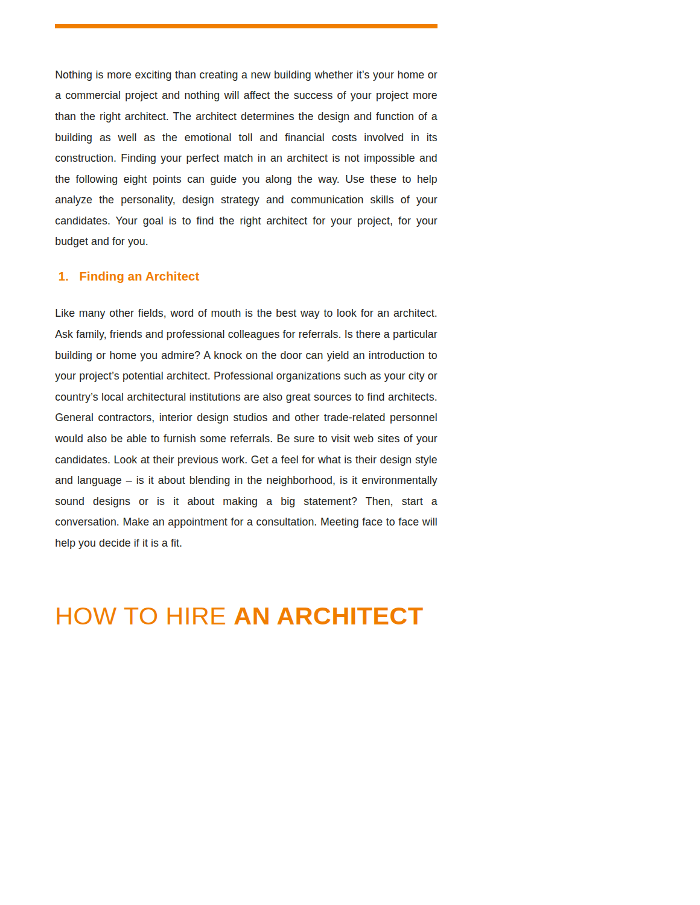Nothing is more exciting than creating a new building whether it’s your home or a commercial project and nothing will affect the success of your project more than the right architect. The architect determines the design and function of a building as well as the emotional toll and financial costs involved in its construction. Finding your perfect match in an architect is not impossible and the following eight points can guide you along the way. Use these to help analyze the personality, design strategy and communication skills of your candidates. Your goal is to find the right architect for your project, for your budget and for you.
Finding an Architect
Like many other fields, word of mouth is the best way to look for an architect. Ask family, friends and professional colleagues for referrals. Is there a particular building or home you admire? A knock on the door can yield an introduction to your project’s potential architect. Professional organizations such as your city or country’s local architectural institutions are also great sources to find architects. General contractors, interior design studios and other trade-related personnel would also be able to furnish some referrals. Be sure to visit web sites of your candidates. Look at their previous work. Get a feel for what is their design style and language – is it about blending in the neighborhood, is it environmentally sound designs or is it about making a big statement? Then, start a conversation. Make an appointment for a consultation. Meeting face to face will help you decide if it is a fit.
HOW TO HIRE AN ARCHITECT